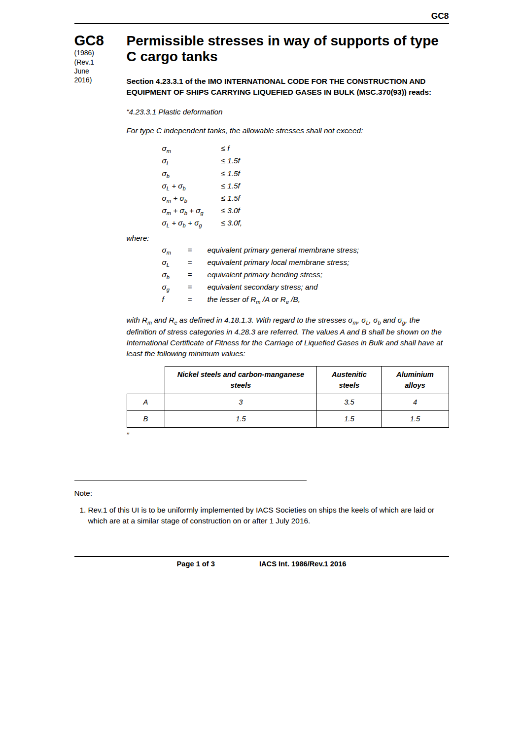GC8
GC8
(1986)
(Rev.1
June
2016)
Permissible stresses in way of supports of type C cargo tanks
Section 4.23.3.1 of the IMO INTERNATIONAL CODE FOR THE CONSTRUCTION AND EQUIPMENT OF SHIPS CARRYING LIQUEFIED GASES IN BULK (MSC.370(93)) reads:
“4.23.3.1 Plastic deformation
For type C independent tanks, the allowable stresses shall not exceed:
| σ m | ≤ f |
| σ L | ≤ 1.5f |
| σ b | ≤ 1.5f |
| σ L + σ b | ≤ 1.5f |
| σ m + σ b | ≤ 1.5f |
| σ m + σ b + σ g | ≤ 3.0f |
| σ L + σ b + σ g | ≤ 3.0f, |
where:
| σ m | = | equivalent primary general membrane stress; |
| σ L | = | equivalent primary local membrane stress; |
| σ b | = | equivalent primary bending stress; |
| σ g | = | equivalent secondary stress; and |
| f | = | the lesser of R m /A or R e /B, |
with Rm and Re as defined in 4.18.1.3. With regard to the stresses σm, σL, σb and σg, the definition of stress categories in 4.28.3 are referred. The values A and B shall be shown on the International Certificate of Fitness for the Carriage of Liquefied Gases in Bulk and shall have at least the following minimum values:
| | Nickel steels and carbon-manganese steels | Austenitic steels | Aluminium alloys |
| --- | --- | --- | --- |
| A | 3 | 3.5 | 4 |
| B | 1.5 | 1.5 | 1.5 |
”
Note:
Rev.1 of this UI is to be uniformly implemented by IACS Societies on ships the keels of which are laid or which are at a similar stage of construction on or after 1 July 2016.
Page 1 of 3 IACS Int. 1986/Rev.1 2016